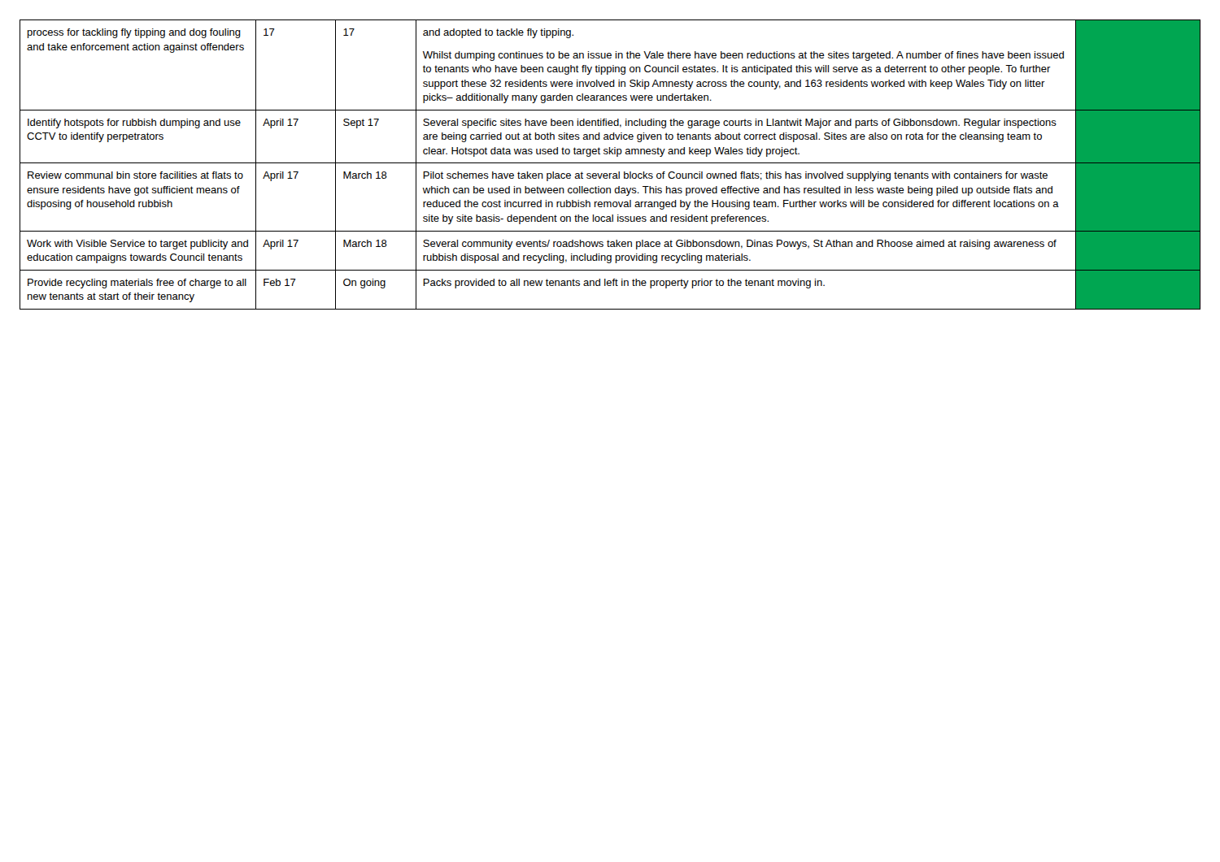| process for tackling fly tipping and dog fouling and take enforcement action against offenders | 17 | 17 | and adopted to tackle fly tipping. Whilst dumping continues to be an issue in the Vale there have been reductions at the sites targeted. A number of fines have been issued to tenants who have been caught fly tipping on Council estates. It is anticipated this will serve as a deterrent to other people. To further support these 32 residents were involved in Skip Amnesty across the county, and 163 residents worked with keep Wales Tidy on litter picks– additionally many garden clearances were undertaken. | |
| Identify hotspots for rubbish dumping and use CCTV to identify perpetrators | April 17 | Sept 17 | Several specific sites have been identified, including the garage courts in Llantwit Major and parts of Gibbonsdown. Regular inspections are being carried out at both sites and advice given to tenants about correct disposal. Sites are also on rota for the cleansing team to clear. Hotspot data was used to target skip amnesty and keep Wales tidy project. | |
| Review communal bin store facilities at flats to ensure residents have got sufficient means of disposing of household rubbish | April 17 | March 18 | Pilot schemes have taken place at several blocks of Council owned flats; this has involved supplying tenants with containers for waste which can be used in between collection days. This has proved effective and has resulted in less waste being piled up outside flats and reduced the cost incurred in rubbish removal arranged by the Housing team. Further works will be considered for different locations on a site by site basis- dependent on the local issues and resident preferences. | |
| Work with Visible Service to target publicity and education campaigns towards Council tenants | April 17 | March 18 | Several community events/ roadshows taken place at Gibbonsdown, Dinas Powys, St Athan and Rhoose aimed at raising awareness of rubbish disposal and recycling, including providing recycling materials. | |
| Provide recycling materials free of charge to all new tenants at start of their tenancy | Feb 17 | On going | Packs provided to all new tenants and left in the property prior to the tenant moving in. | |